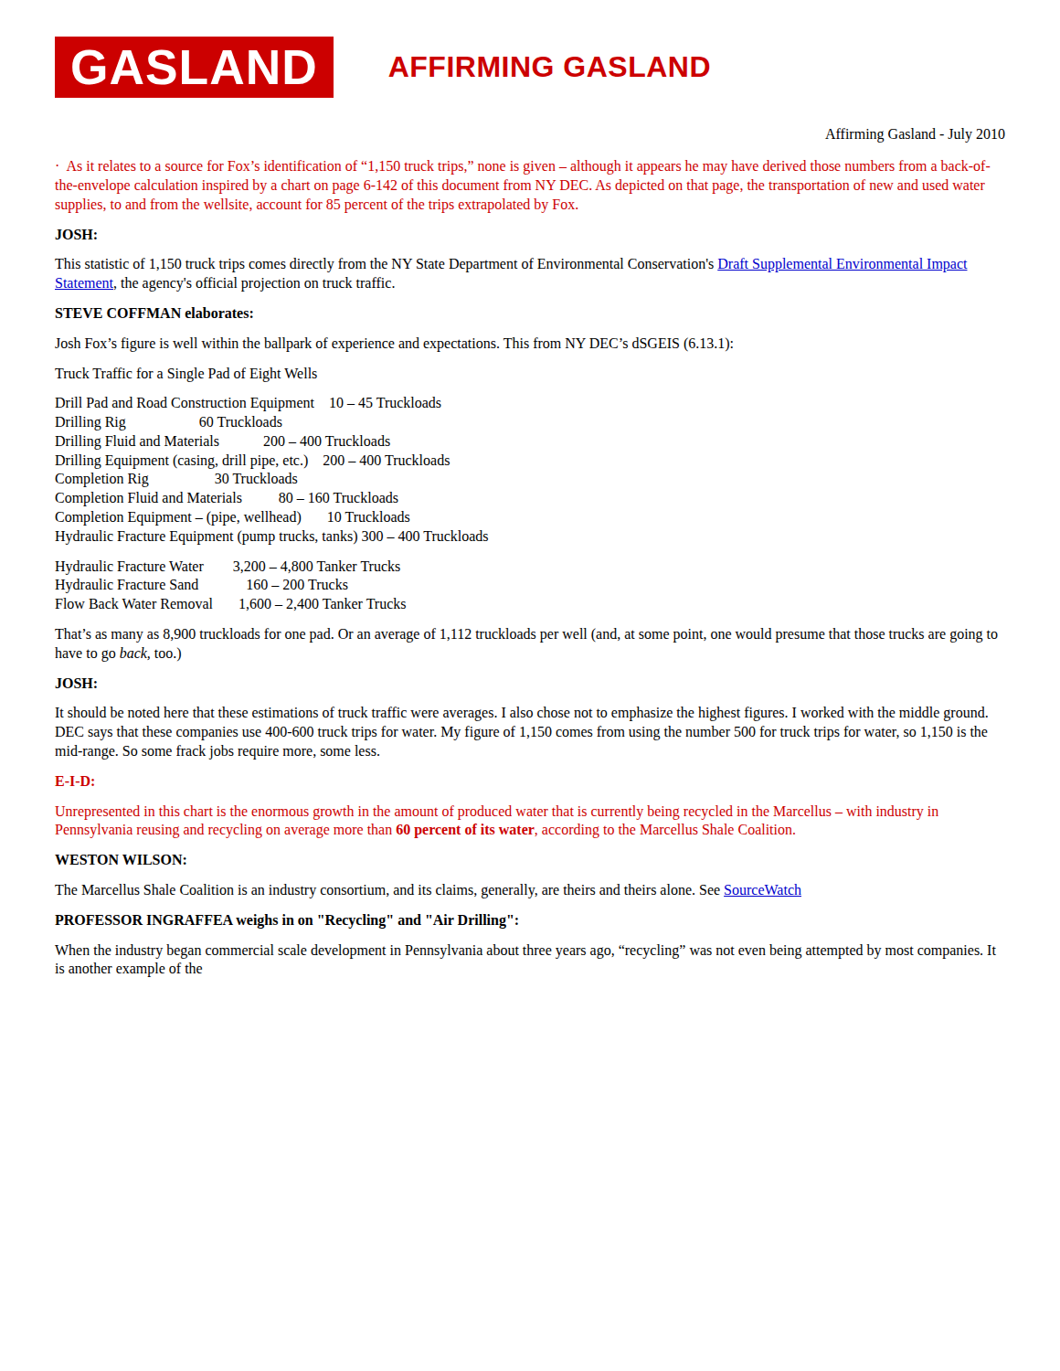GASLAND
AFFIRMING GASLAND
Affirming Gasland - July 2010
· As it relates to a source for Fox’s identification of “1,150 truck trips,” none is given – although it appears he may have derived those numbers from a back-of-the-envelope calculation inspired by a chart on page 6-142 of this document from NY DEC. As depicted on that page, the transportation of new and used water supplies, to and from the wellsite, account for 85 percent of the trips extrapolated by Fox.
JOSH:
This statistic of 1,150 truck trips comes directly from the NY State Department of Environmental Conservation's Draft Supplemental Environmental Impact Statement, the agency's official projection on truck traffic.
STEVE COFFMAN elaborates:
Josh Fox’s figure is well within the ballpark of experience and expectations. This from NY DEC’s dSGEIS (6.13.1):
Truck Traffic for a Single Pad of Eight Wells
Drill Pad and Road Construction Equipment 10 – 45 Truckloads Drilling Rig 60 Truckloads Drilling Fluid and Materials 200 – 400 Truckloads Drilling Equipment (casing, drill pipe, etc.) 200 – 400 Truckloads Completion Rig 30 Truckloads Completion Fluid and Materials 80 – 160 Truckloads Completion Equipment – (pipe, wellhead) 10 Truckloads Hydraulic Fracture Equipment (pump trucks, tanks) 300 – 400 Truckloads
Hydraulic Fracture Water 3,200 – 4,800 Tanker Trucks Hydraulic Fracture Sand 160 – 200 Trucks Flow Back Water Removal 1,600 – 2,400 Tanker Trucks
That’s as many as 8,900 truckloads for one pad. Or an average of 1,112 truckloads per well (and, at some point, one would presume that those trucks are going to have to go back, too.)
JOSH:
It should be noted here that these estimations of truck traffic were averages. I also chose not to emphasize the highest figures. I worked with the middle ground. DEC says that these companies use 400-600 truck trips for water. My figure of 1,150 comes from using the number 500 for truck trips for water, so 1,150 is the mid-range. So some frack jobs require more, some less.
E-I-D:
Unrepresented in this chart is the enormous growth in the amount of produced water that is currently being recycled in the Marcellus – with industry in Pennsylvania reusing and recycling on average more than 60 percent of its water, according to the Marcellus Shale Coalition.
WESTON WILSON:
The Marcellus Shale Coalition is an industry consortium, and its claims, generally, are theirs and theirs alone. See SourceWatch
PROFESSOR INGRAFFEA weighs in on "Recycling" and "Air Drilling":
When the industry began commercial scale development in Pennsylvania about three years ago, “recycling” was not even being attempted by most companies. It is another example of the